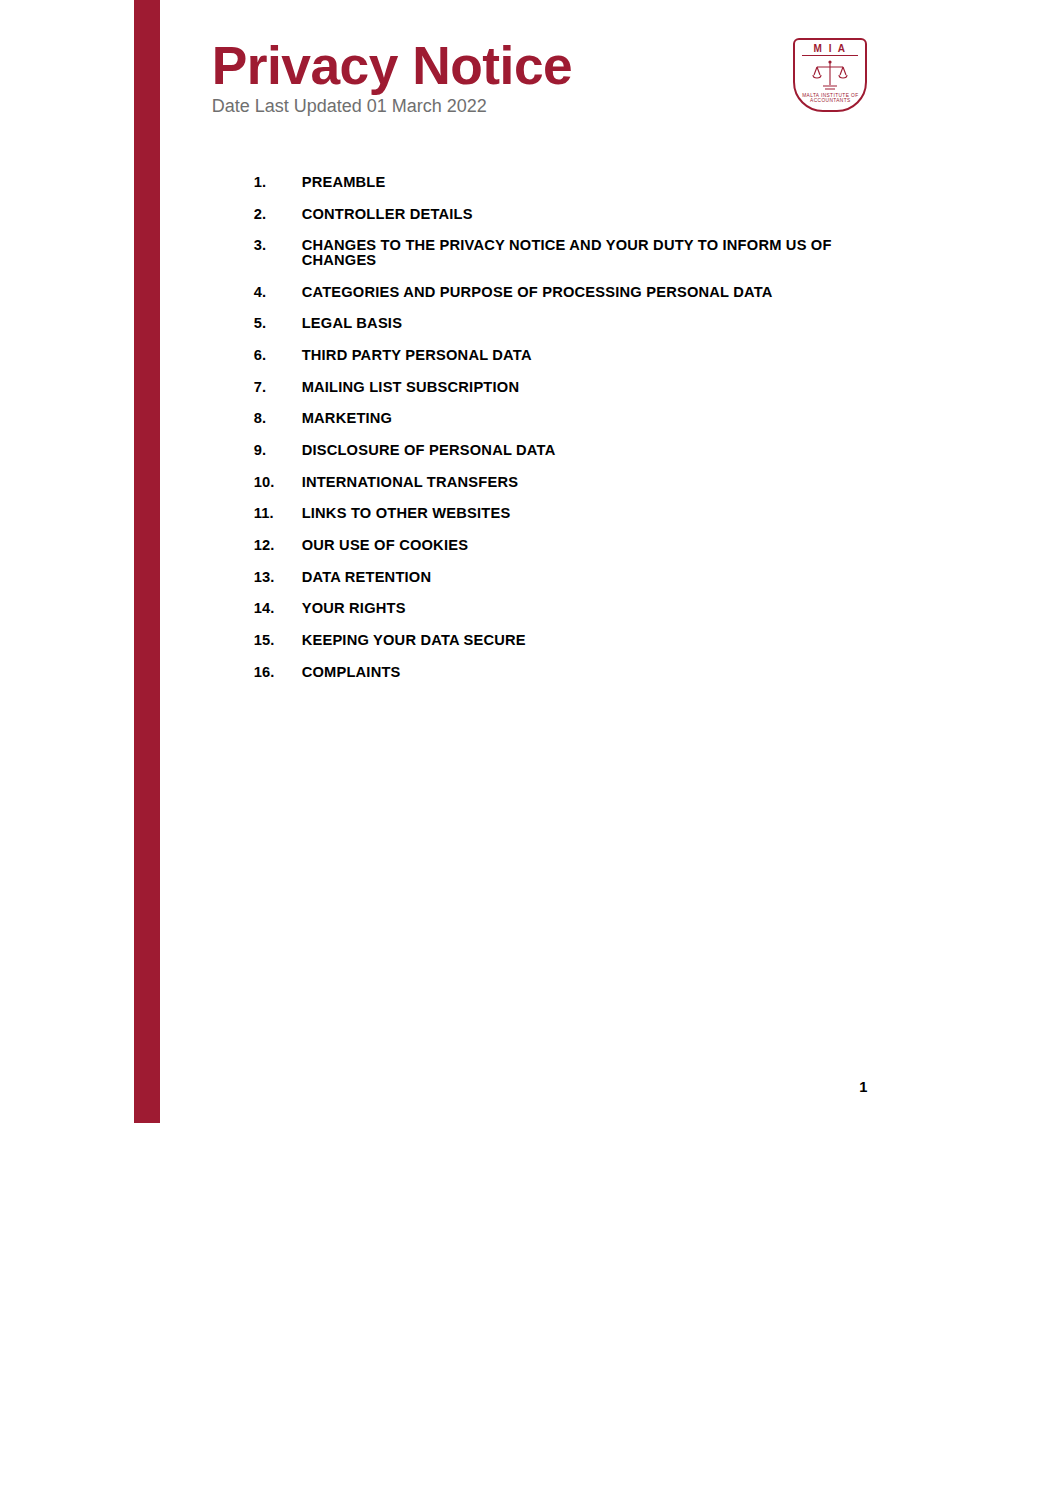Privacy Notice
Date Last Updated 01 March 2022
M I A
MALTA INSTITUTE OF ACCOUNTANTS
Preamble
Controller Details
Changes to the Privacy Notice and your duty to inform us of changes
Categories and purpose of processing personal data
Legal Basis
Third Party Personal Data
Mailing List Subscription
Marketing
Disclosure of Personal Data
International Transfers
Links to other websites
Our use of cookies
Data Retention
Your Rights
Keeping your data secure
Complaints
1